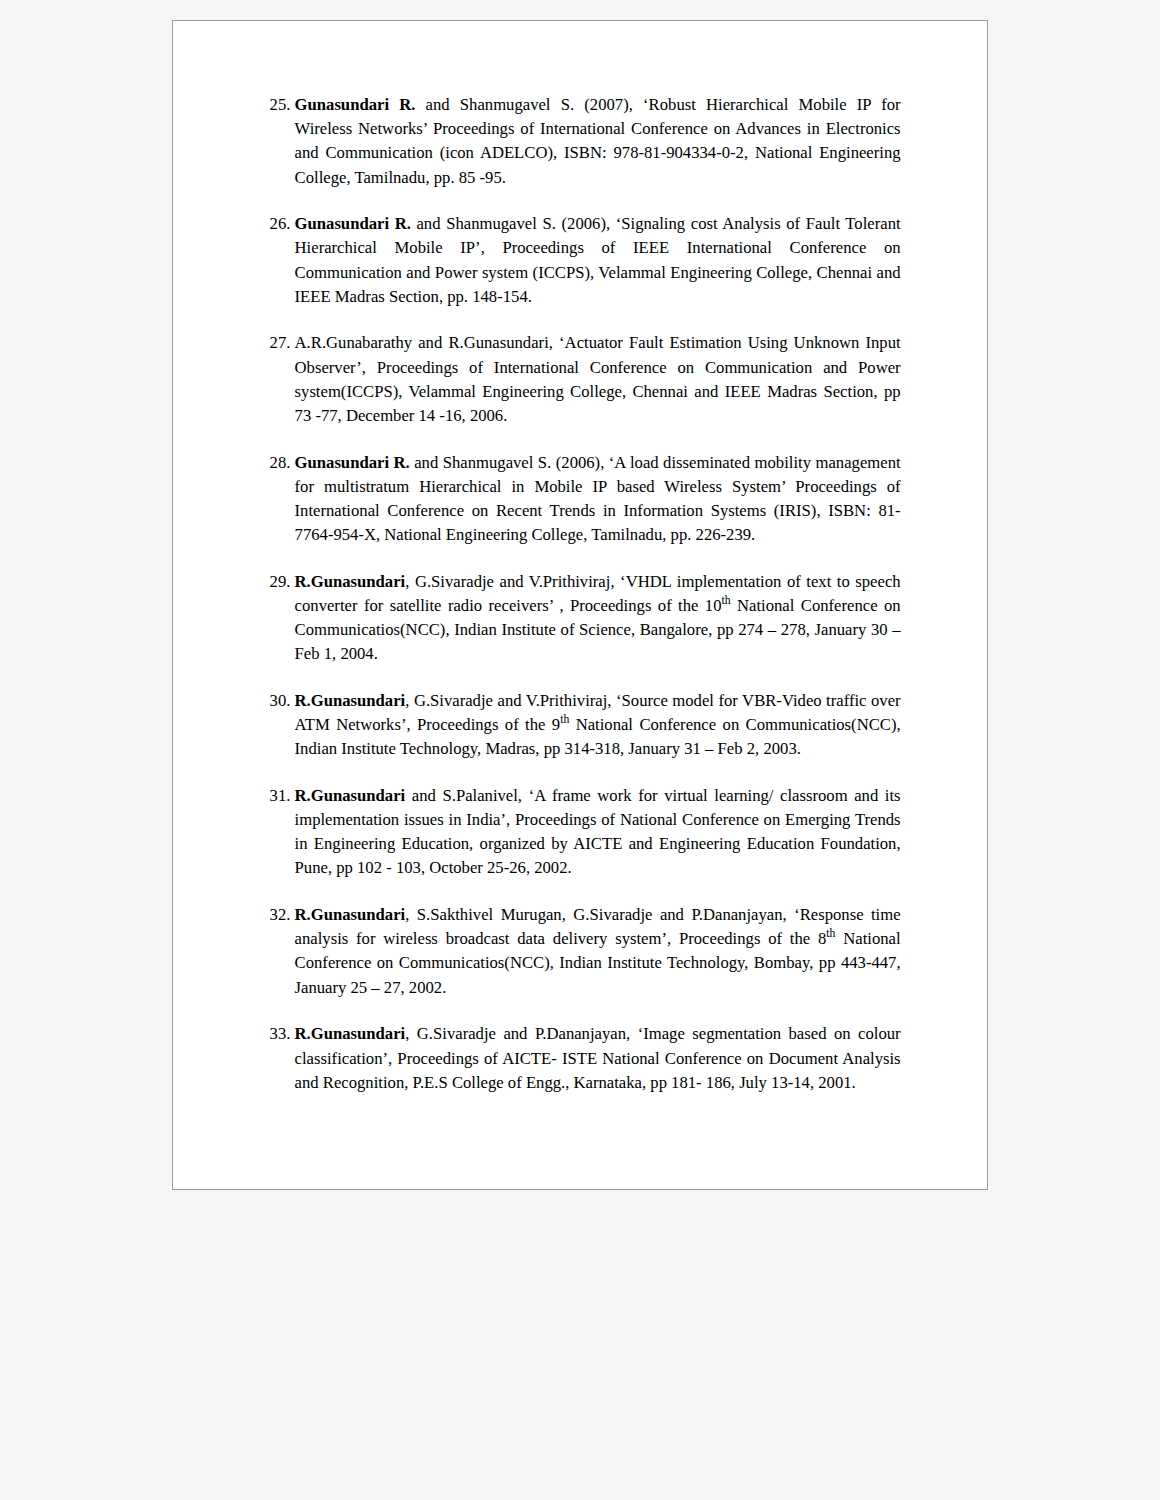Gunasundari R. and Shanmugavel S. (2007), ‘Robust Hierarchical Mobile IP for Wireless Networks’ Proceedings of International Conference on Advances in Electronics and Communication (icon ADELCO), ISBN: 978-81-904334-0-2, National Engineering College, Tamilnadu, pp. 85 -95.
Gunasundari R. and Shanmugavel S. (2006), ‘Signaling cost Analysis of Fault Tolerant Hierarchical Mobile IP’, Proceedings of IEEE International Conference on Communication and Power system (ICCPS), Velammal Engineering College, Chennai and IEEE Madras Section, pp. 148-154.
A.R.Gunabarathy and R.Gunasundari, ‘Actuator Fault Estimation Using Unknown Input Observer’, Proceedings of International Conference on Communication and Power system(ICCPS), Velammal Engineering College, Chennai and IEEE Madras Section, pp 73 -77, December 14 -16, 2006.
Gunasundari R. and Shanmugavel S. (2006), ‘A load disseminated mobility management for multistratum Hierarchical in Mobile IP based Wireless System’ Proceedings of International Conference on Recent Trends in Information Systems (IRIS), ISBN: 81-7764-954-X, National Engineering College, Tamilnadu, pp. 226-239.
R.Gunasundari, G.Sivaradje and V.Prithiviraj, ‘VHDL implementation of text to speech converter for satellite radio receivers’ , Proceedings of the 10th National Conference on Communicatios(NCC), Indian Institute of Science, Bangalore, pp 274 – 278, January 30 – Feb 1, 2004.
R.Gunasundari, G.Sivaradje and V.Prithiviraj, ‘Source model for VBR-Video traffic over ATM Networks’, Proceedings of the 9th National Conference on Communicatios(NCC), Indian Institute Technology, Madras, pp 314-318, January 31 – Feb 2, 2003.
R.Gunasundari and S.Palanivel, ‘A frame work for virtual learning/ classroom and its implementation issues in India’, Proceedings of National Conference on Emerging Trends in Engineering Education, organized by AICTE and Engineering Education Foundation, Pune, pp 102 - 103, October 25-26, 2002.
R.Gunasundari, S.Sakthivel Murugan, G.Sivaradje and P.Dananjayan, ‘Response time analysis for wireless broadcast data delivery system’, Proceedings of the 8th National Conference on Communicatios(NCC), Indian Institute Technology, Bombay, pp 443-447, January 25 – 27, 2002.
R.Gunasundari, G.Sivaradje and P.Dananjayan, ‘Image segmentation based on colour classification’, Proceedings of AICTE- ISTE National Conference on Document Analysis and Recognition, P.E.S College of Engg., Karnataka, pp 181- 186, July 13-14, 2001.